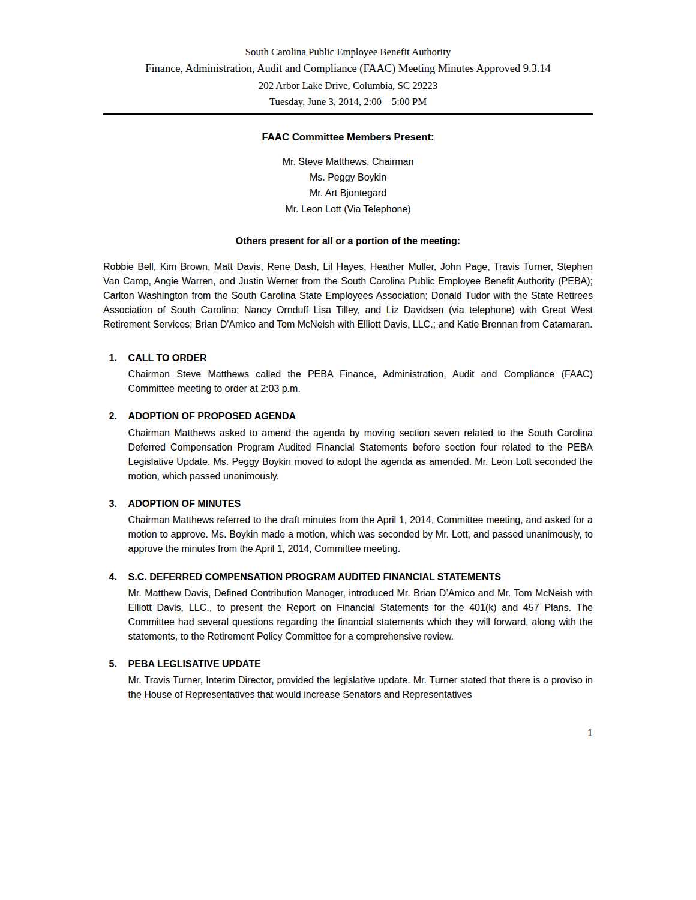South Carolina Public Employee Benefit Authority
Finance, Administration, Audit and Compliance (FAAC) Meeting Minutes Approved 9.3.14
202 Arbor Lake Drive, Columbia, SC 29223
Tuesday, June 3, 2014, 2:00 – 5:00 PM
FAAC Committee Members Present:
Mr. Steve Matthews, Chairman
Ms. Peggy Boykin
Mr. Art Bjontegard
Mr. Leon Lott (Via Telephone)
Others present for all or a portion of the meeting:
Robbie Bell, Kim Brown, Matt Davis, Rene Dash, Lil Hayes, Heather Muller, John Page, Travis Turner, Stephen Van Camp, Angie Warren, and Justin Werner from the South Carolina Public Employee Benefit Authority (PEBA); Carlton Washington from the South Carolina State Employees Association; Donald Tudor with the State Retirees Association of South Carolina; Nancy Ornduff Lisa Tilley, and Liz Davidsen (via telephone) with Great West Retirement Services; Brian D'Amico and Tom McNeish with Elliott Davis, LLC.; and Katie Brennan from Catamaran.
Call to Order
Chairman Steve Matthews called the PEBA Finance, Administration, Audit and Compliance (FAAC) Committee meeting to order at 2:03 p.m.
Adoption of Proposed Agenda
Chairman Matthews asked to amend the agenda by moving section seven related to the South Carolina Deferred Compensation Program Audited Financial Statements before section four related to the PEBA Legislative Update. Ms. Peggy Boykin moved to adopt the agenda as amended. Mr. Leon Lott seconded the motion, which passed unanimously.
Adoption of Minutes
Chairman Matthews referred to the draft minutes from the April 1, 2014, Committee meeting, and asked for a motion to approve. Ms. Boykin made a motion, which was seconded by Mr. Lott, and passed unanimously, to approve the minutes from the April 1, 2014, Committee meeting.
S.C. Deferred Compensation Program Audited Financial Statements
Mr. Matthew Davis, Defined Contribution Manager, introduced Mr. Brian D’Amico and Mr. Tom McNeish with Elliott Davis, LLC., to present the Report on Financial Statements for the 401(k) and 457 Plans. The Committee had several questions regarding the financial statements which they will forward, along with the statements, to the Retirement Policy Committee for a comprehensive review.
PEBA Leglisative Update
Mr. Travis Turner, Interim Director, provided the legislative update. Mr. Turner stated that there is a proviso in the House of Representatives that would increase Senators and Representatives
1